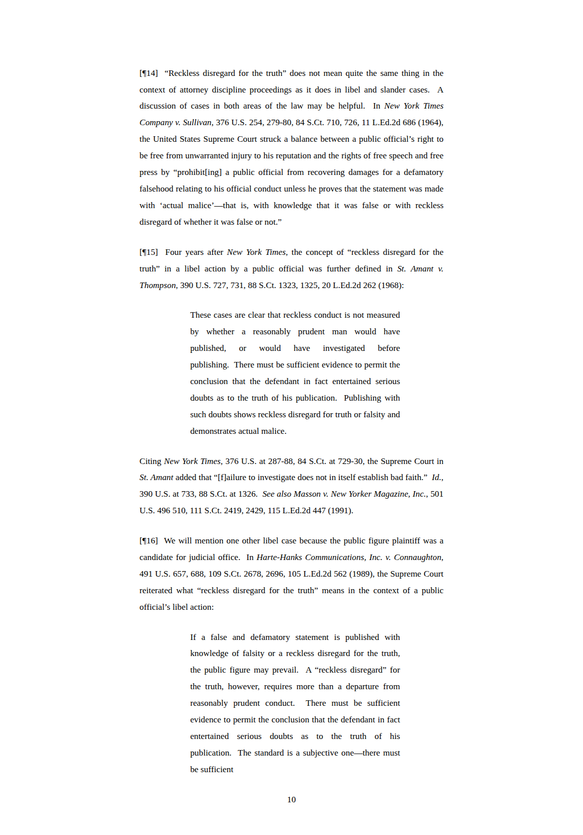[¶14] “Reckless disregard for the truth” does not mean quite the same thing in the context of attorney discipline proceedings as it does in libel and slander cases. A discussion of cases in both areas of the law may be helpful. In New York Times Company v. Sullivan, 376 U.S. 254, 279-80, 84 S.Ct. 710, 726, 11 L.Ed.2d 686 (1964), the United States Supreme Court struck a balance between a public official’s right to be free from unwarranted injury to his reputation and the rights of free speech and free press by “prohibit[ing] a public official from recovering damages for a defamatory falsehood relating to his official conduct unless he proves that the statement was made with ‘actual malice’—that is, with knowledge that it was false or with reckless disregard of whether it was false or not.”
[¶15] Four years after New York Times, the concept of “reckless disregard for the truth” in a libel action by a public official was further defined in St. Amant v. Thompson, 390 U.S. 727, 731, 88 S.Ct. 1323, 1325, 20 L.Ed.2d 262 (1968):
These cases are clear that reckless conduct is not measured by whether a reasonably prudent man would have published, or would have investigated before publishing. There must be sufficient evidence to permit the conclusion that the defendant in fact entertained serious doubts as to the truth of his publication. Publishing with such doubts shows reckless disregard for truth or falsity and demonstrates actual malice.
Citing New York Times, 376 U.S. at 287-88, 84 S.Ct. at 729-30, the Supreme Court in St. Amant added that “[f]ailure to investigate does not in itself establish bad faith.” Id., 390 U.S. at 733, 88 S.Ct. at 1326. See also Masson v. New Yorker Magazine, Inc., 501 U.S. 496 510, 111 S.Ct. 2419, 2429, 115 L.Ed.2d 447 (1991).
[¶16] We will mention one other libel case because the public figure plaintiff was a candidate for judicial office. In Harte-Hanks Communications, Inc. v. Connaughton, 491 U.S. 657, 688, 109 S.Ct. 2678, 2696, 105 L.Ed.2d 562 (1989), the Supreme Court reiterated what “reckless disregard for the truth” means in the context of a public official’s libel action:
If a false and defamatory statement is published with knowledge of falsity or a reckless disregard for the truth, the public figure may prevail. A “reckless disregard” for the truth, however, requires more than a departure from reasonably prudent conduct. There must be sufficient evidence to permit the conclusion that the defendant in fact entertained serious doubts as to the truth of his publication. The standard is a subjective one—there must be sufficient
10